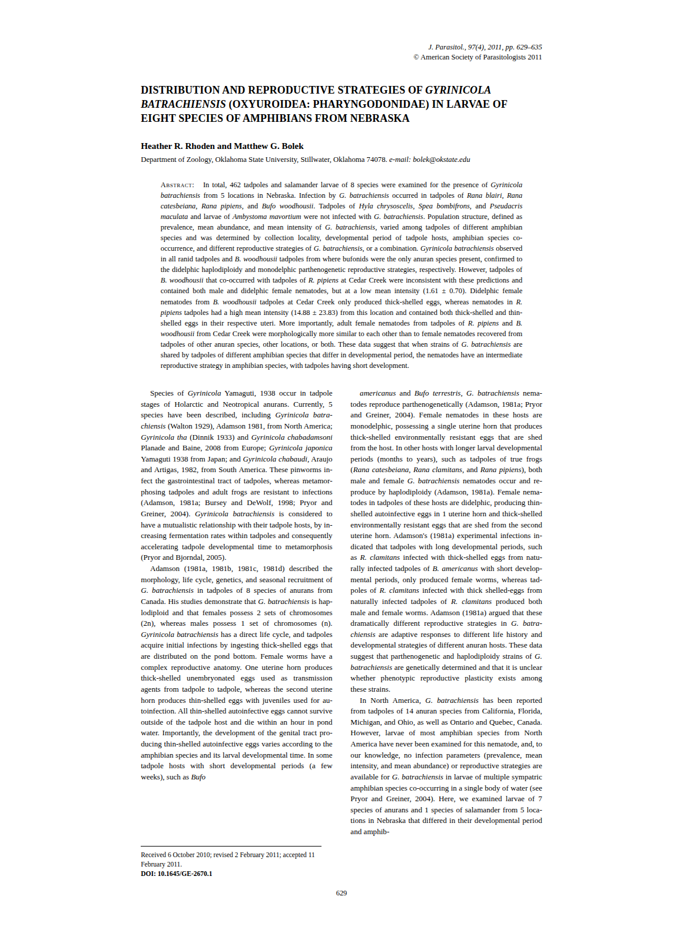J. Parasitol., 97(4), 2011, pp. 629–635
© American Society of Parasitologists 2011
Distribution and Reproductive Strategies of Gyrinicola batrachiensis (Oxyuroidea: Pharyngodonidae) in Larvae of Eight Species of Amphibians from Nebraska
Heather R. Rhoden and Matthew G. Bolek
Department of Zoology, Oklahoma State University, Stillwater, Oklahoma 74078. e-mail: bolek@okstate.edu
Abstract: In total, 462 tadpoles and salamander larvae of 8 species were examined for the presence of Gyrinicola batrachiensis from 5 locations in Nebraska. Infection by G. batrachiensis occurred in tadpoles of Rana blairi, Rana catesbeiana, Rana pipiens, and Bufo woodhousii. Tadpoles of Hyla chrysoscelis, Spea bombifrons, and Pseudacris maculata and larvae of Ambystoma mavortium were not infected with G. batrachiensis. Population structure, defined as prevalence, mean abundance, and mean intensity of G. batrachiensis, varied among tadpoles of different amphibian species and was determined by collection locality, developmental period of tadpole hosts, amphibian species co-occurrence, and different reproductive strategies of G. batrachiensis, or a combination. Gyrinicola batrachiensis observed in all ranid tadpoles and B. woodhousii tadpoles from where bufonids were the only anuran species present, confirmed to the didelphic haplodiploidy and monodelphic parthenogenetic reproductive strategies, respectively. However, tadpoles of B. woodhousii that co-occurred with tadpoles of R. pipiens at Cedar Creek were inconsistent with these predictions and contained both male and didelphic female nematodes, but at a low mean intensity (1.61 ± 0.70). Didelphic female nematodes from B. woodhousii tadpoles at Cedar Creek only produced thick-shelled eggs, whereas nematodes in R. pipiens tadpoles had a high mean intensity (14.88 ± 23.83) from this location and contained both thick-shelled and thin-shelled eggs in their respective uteri. More importantly, adult female nematodes from tadpoles of R. pipiens and B. woodhousii from Cedar Creek were morphologically more similar to each other than to female nematodes recovered from tadpoles of other anuran species, other locations, or both. These data suggest that when strains of G. batrachiensis are shared by tadpoles of different amphibian species that differ in developmental period, the nematodes have an intermediate reproductive strategy in amphibian species, with tadpoles having short development.
Species of Gyrinicola Yamaguti, 1938 occur in tadpole stages of Holarctic and Neotropical anurans. Currently, 5 species have been described, including Gyrinicola batrachiensis (Walton 1929), Adamson 1981, from North America; Gyrinicola tha (Dinnik 1933) and Gyrinicola chabadamsoni Planade and Baine, 2008 from Europe; Gyrinicola japonica Yamaguti 1938 from Japan; and Gyrinicola chabaudi, Araujo and Artigas, 1982, from South America. These pinworms infect the gastrointestinal tract of tadpoles, whereas metamorphosing tadpoles and adult frogs are resistant to infections (Adamson, 1981a; Bursey and DeWolf, 1998; Pryor and Greiner, 2004). Gyrinicola batrachiensis is considered to have a mutualistic relationship with their tadpole hosts, by increasing fermentation rates within tadpoles and consequently accelerating tadpole developmental time to metamorphosis (Pryor and Bjorndal, 2005).
Adamson (1981a, 1981b, 1981c, 1981d) described the morphology, life cycle, genetics, and seasonal recruitment of G. batrachiensis in tadpoles of 8 species of anurans from Canada. His studies demonstrate that G. batrachiensis is haplodiploid and that females possess 2 sets of chromosomes (2n), whereas males possess 1 set of chromosomes (n). Gyrinicola batrachiensis has a direct life cycle, and tadpoles acquire initial infections by ingesting thick-shelled eggs that are distributed on the pond bottom. Female worms have a complex reproductive anatomy. One uterine horn produces thick-shelled unembryonated eggs used as transmission agents from tadpole to tadpole, whereas the second uterine horn produces thin-shelled eggs with juveniles used for autoinfection. All thin-shelled autoinfective eggs cannot survive outside of the tadpole host and die within an hour in pond water. Importantly, the development of the genital tract producing thin-shelled autoinfective eggs varies according to the amphibian species and its larval developmental time. In some tadpole hosts with short developmental periods (a few weeks), such as Bufo
americanus and Bufo terrestris, G. batrachiensis nematodes reproduce parthenogenetically (Adamson, 1981a; Pryor and Greiner, 2004). Female nematodes in these hosts are monodelphic, possessing a single uterine horn that produces thick-shelled environmentally resistant eggs that are shed from the host. In other hosts with longer larval developmental periods (months to years), such as tadpoles of true frogs (Rana catesbeiana, Rana clamitans, and Rana pipiens), both male and female G. batrachiensis nematodes occur and reproduce by haplodiploidy (Adamson, 1981a). Female nematodes in tadpoles of these hosts are didelphic, producing thin-shelled autoinfective eggs in 1 uterine horn and thick-shelled environmentally resistant eggs that are shed from the second uterine horn. Adamson's (1981a) experimental infections indicated that tadpoles with long developmental periods, such as R. clamitans infected with thick-shelled eggs from naturally infected tadpoles of B. americanus with short developmental periods, only produced female worms, whereas tadpoles of R. clamitans infected with thick shelled-eggs from naturally infected tadpoles of R. clamitans produced both male and female worms. Adamson (1981a) argued that these dramatically different reproductive strategies in G. batrachiensis are adaptive responses to different life history and developmental strategies of different anuran hosts. These data suggest that parthenogenetic and haplodiploidy strains of G. batrachiensis are genetically determined and that it is unclear whether phenotypic reproductive plasticity exists among these strains.
In North America, G. batrachiensis has been reported from tadpoles of 14 anuran species from California, Florida, Michigan, and Ohio, as well as Ontario and Quebec, Canada. However, larvae of most amphibian species from North America have never been examined for this nematode, and, to our knowledge, no infection parameters (prevalence, mean intensity, and mean abundance) or reproductive strategies are available for G. batrachiensis in larvae of multiple sympatric amphibian species co-occurring in a single body of water (see Pryor and Greiner, 2004). Here, we examined larvae of 7 species of anurans and 1 species of salamander from 5 locations in Nebraska that differed in their developmental period and amphib-
Received 6 October 2010; revised 2 February 2011; accepted 11 February 2011.
DOI: 10.1645/GE-2670.1
629